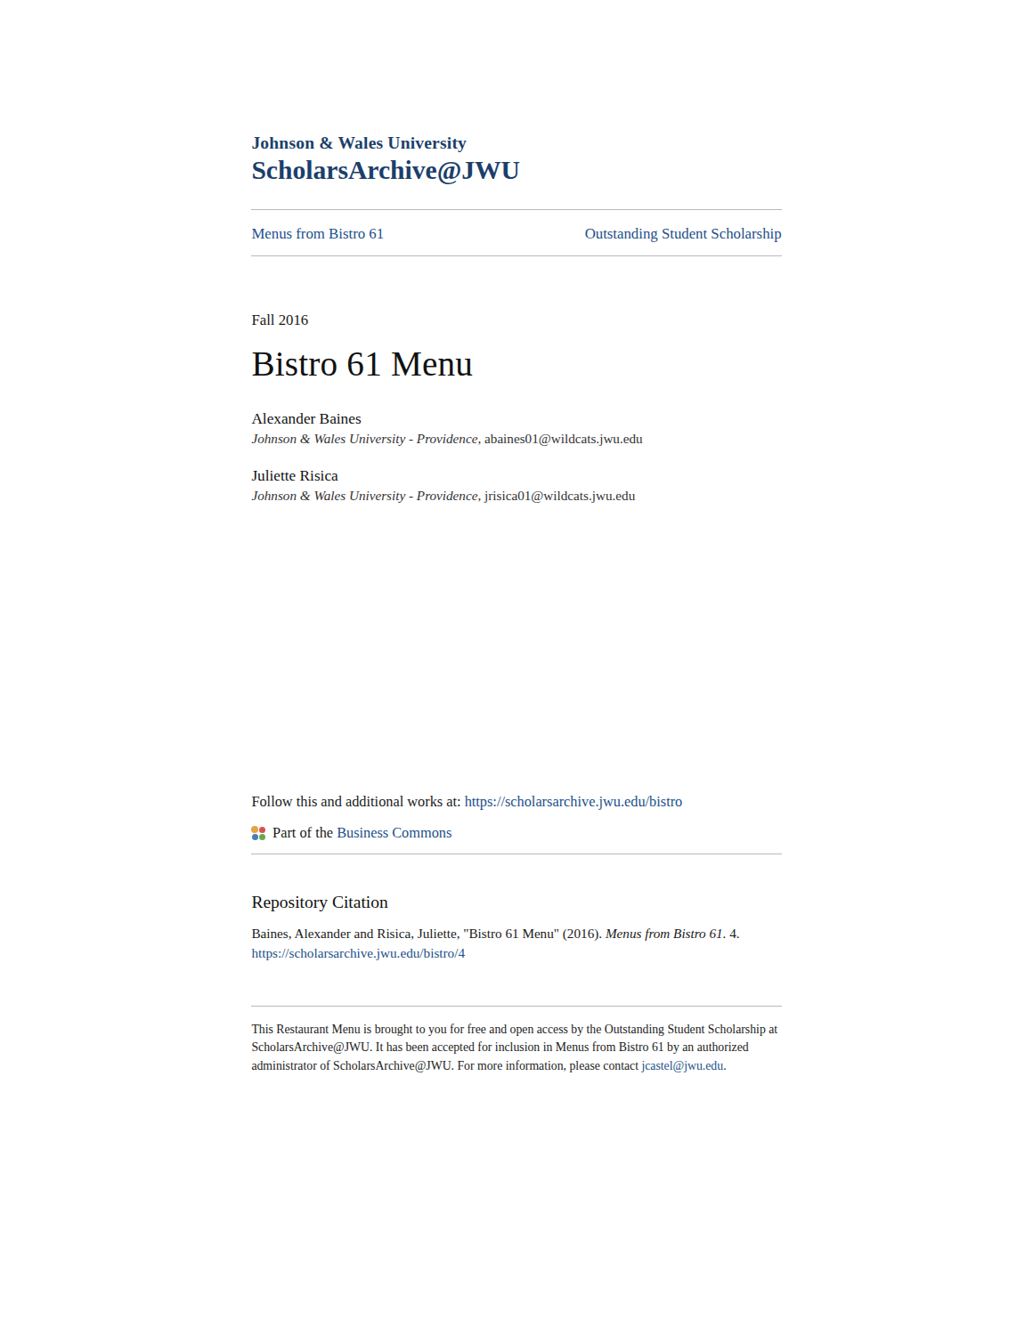Johnson & Wales University
ScholarsArchive@JWU
Menus from Bistro 61
Outstanding Student Scholarship
Fall 2016
Bistro 61 Menu
Alexander Baines
Johnson & Wales University - Providence, abaines01@wildcats.jwu.edu
Juliette Risica
Johnson & Wales University - Providence, jrisica01@wildcats.jwu.edu
Follow this and additional works at: https://scholarsarchive.jwu.edu/bistro
Part of the Business Commons
Repository Citation
Baines, Alexander and Risica, Juliette, "Bistro 61 Menu" (2016). Menus from Bistro 61. 4.
https://scholarsarchive.jwu.edu/bistro/4
This Restaurant Menu is brought to you for free and open access by the Outstanding Student Scholarship at ScholarsArchive@JWU. It has been accepted for inclusion in Menus from Bistro 61 by an authorized administrator of ScholarsArchive@JWU. For more information, please contact jcastel@jwu.edu.